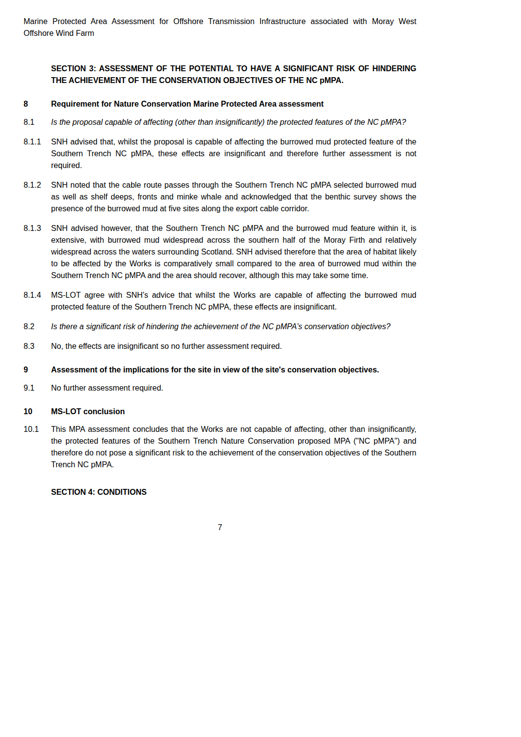Marine Protected Area Assessment for Offshore Transmission Infrastructure associated with Moray West Offshore Wind Farm
SECTION 3: ASSESSMENT OF THE POTENTIAL TO HAVE A SIGNIFICANT RISK OF HINDERING THE ACHIEVEMENT OF THE CONSERVATION OBJECTIVES OF THE NC pMPA.
8
Requirement for Nature Conservation Marine Protected Area assessment
8.1
Is the proposal capable of affecting (other than insignificantly) the protected features of the NC pMPA?
8.1.1
SNH advised that, whilst the proposal is capable of affecting the burrowed mud protected feature of the Southern Trench NC pMPA, these effects are insignificant and therefore further assessment is not required.
8.1.2
SNH noted that the cable route passes through the Southern Trench NC pMPA selected burrowed mud as well as shelf deeps, fronts and minke whale and acknowledged that the benthic survey shows the presence of the burrowed mud at five sites along the export cable corridor.
8.1.3
SNH advised however, that the Southern Trench NC pMPA and the burrowed mud feature within it, is extensive, with burrowed mud widespread across the southern half of the Moray Firth and relatively widespread across the waters surrounding Scotland. SNH advised therefore that the area of habitat likely to be affected by the Works is comparatively small compared to the area of burrowed mud within the Southern Trench NC pMPA and the area should recover, although this may take some time.
8.1.4
MS-LOT agree with SNH's advice that whilst the Works are capable of affecting the burrowed mud protected feature of the Southern Trench NC pMPA, these effects are insignificant.
8.2
Is there a significant risk of hindering the achievement of the NC pMPA's conservation objectives?
8.3
No, the effects are insignificant so no further assessment required.
9
Assessment of the implications for the site in view of the site's conservation objectives.
9.1
No further assessment required.
10
MS-LOT conclusion
10.1
This MPA assessment concludes that the Works are not capable of affecting, other than insignificantly, the protected features of the Southern Trench Nature Conservation proposed MPA ("NC pMPA") and therefore do not pose a significant risk to the achievement of the conservation objectives of the Southern Trench NC pMPA.
SECTION 4: CONDITIONS
7